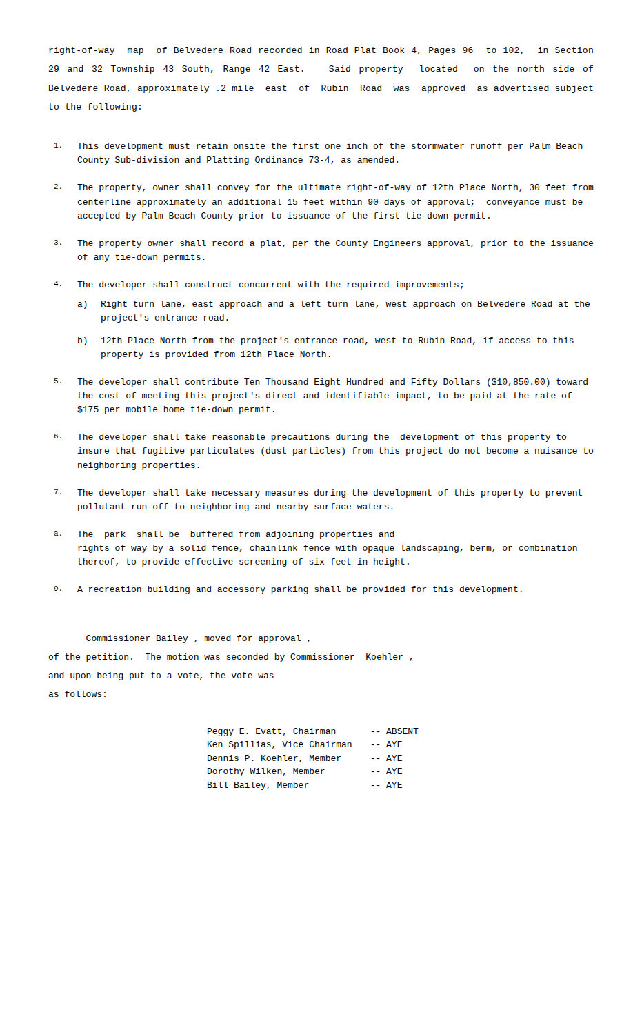right-of-way map of Belvedere Road recorded in Road Plat Book 4, Pages 96 to 102, in Section 29 and 32 Township 43 South, Range 42 East. Said property located on the north side of Belvedere Road, approximately .2 mile east of Rubin Road was approved as advertised subject to the following:
This development must retain onsite the first one inch of the stormwater runoff per Palm Beach County Sub-division and Platting Ordinance 73-4, as amended.
The property, owner shall convey for the ultimate right-of-way of 12th Place North, 30 feet from centerline approximately an additional 15 feet within 90 days of approval; conveyance must be accepted by Palm Beach County prior to issuance of the first tie-down permit.
The property owner shall record a plat, per the County Engineers approval, prior to the issuance of any tie-down permits.
The developer shall construct concurrent with the required improvements;
Right turn lane, east approach and a left turn lane, west approach on Belvedere Road at the project's entrance road.
12th Place North from the project's entrance road, west to Rubin Road, if access to this property is provided from 12th Place North.
The developer shall contribute Ten Thousand Eight Hundred and Fifty Dollars ($10,850.00) toward the cost of meeting this project's direct and identifiable impact, to be paid at the rate of $175 per mobile home tie-down permit.
The developer shall take reasonable precautions during the development of this property to insure that fugitive particulates (dust particles) from this project do not become a nuisance to neighboring properties.
The developer shall take necessary measures during the development of this property to prevent pollutant run-off to neighboring and nearby surface waters.
The park shall be buffered from adjoining properties and
rights of way by a solid fence, chainlink fence with opaque landscaping, berm, or combination thereof, to provide effective screening of six feet in height.
A recreation building and accessory parking shall be provided for this development.
Commissioner Bailey , moved for approval ,
of the petition. The motion was seconded by Commissioner Koehler ,
and upon being put to a vote, the vote was
as follows:
| Peggy E. Evatt, Chairman | -- ABSENT |
| Ken Spillias, Vice Chairman | -- AYE |
| Dennis P. Koehler, Member | -- AYE |
| Dorothy Wilken, Member | -- AYE |
| Bill Bailey, Member | -- AYE |